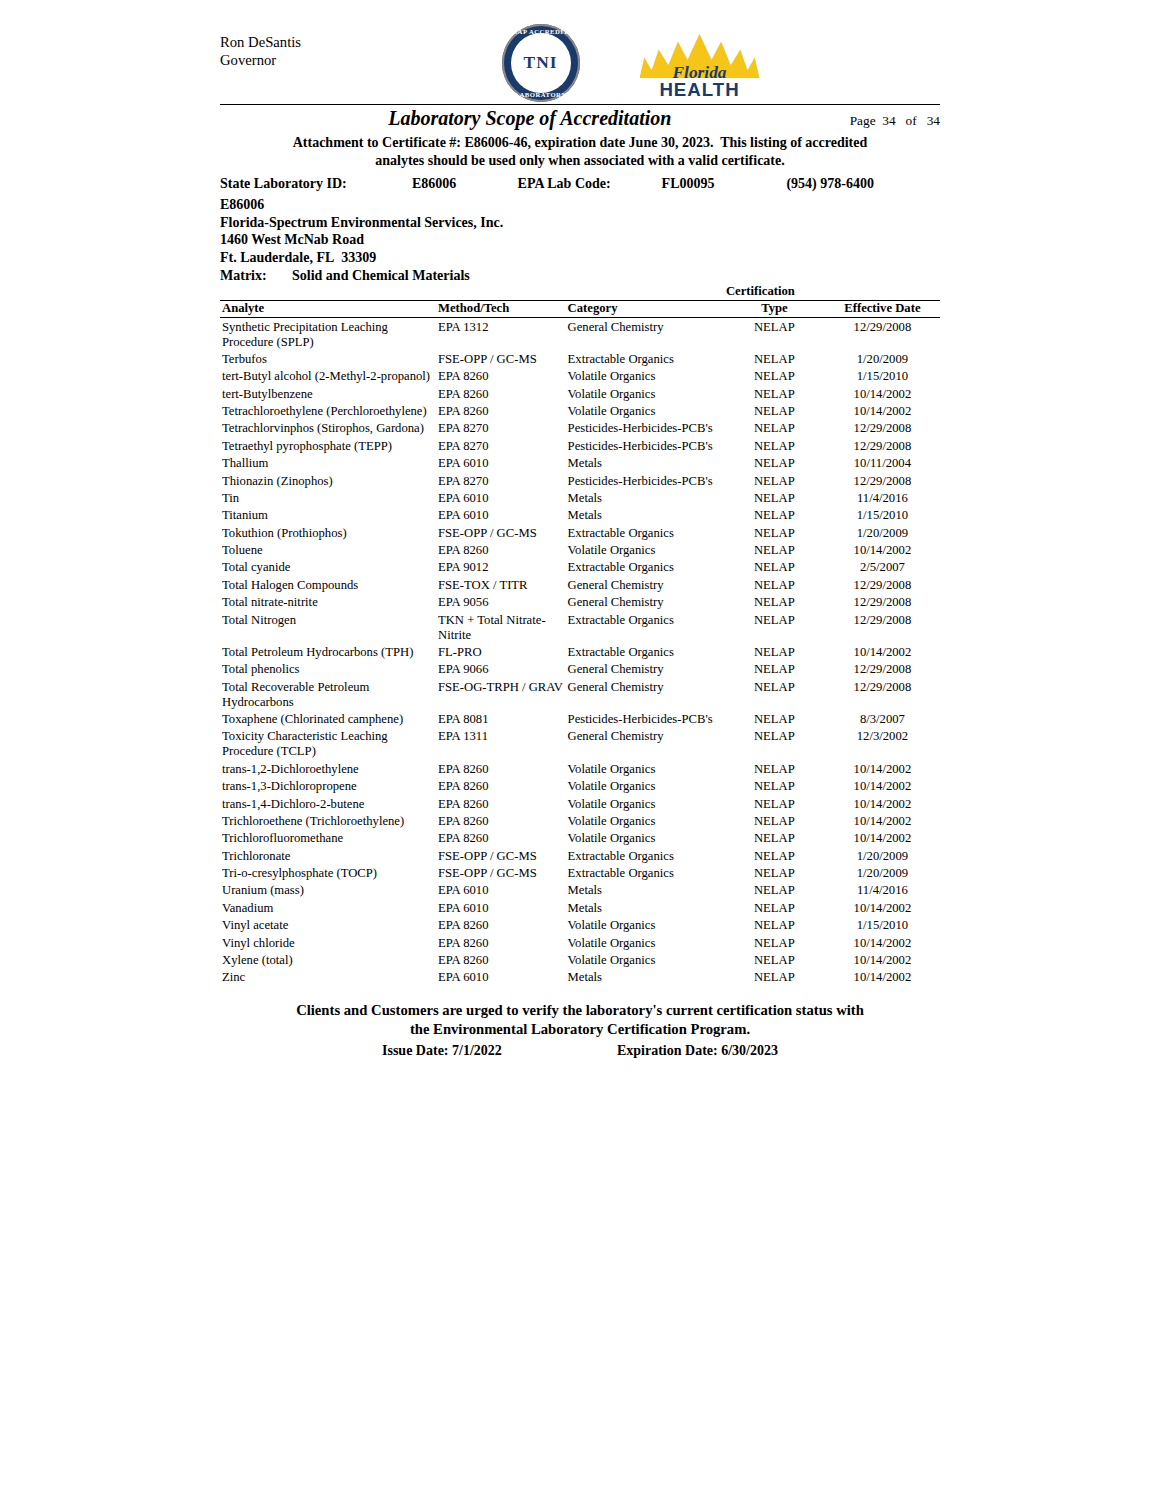Ron DeSantis
Governor
NELAP ACCREDITED
TNI
LABORATORY
Florida
HEALTH
Laboratory Scope of Accreditation
Page 34 of 34
Attachment to Certificate #: E86006-46, expiration date June 30, 2023. This listing of accredited
analytes should be used only when associated with a valid certificate.
State Laboratory ID:
E86006
EPA Lab Code:
FL00095
(954) 978-6400
E86006
Florida-Spectrum Environmental Services, Inc.
1460 West McNab Road
Ft. Lauderdale, FL 33309
Matrix: Solid and Chemical Materials
| | | | Certification | |
| --- | --- | --- | --- | --- |
| Analyte | Method/Tech | Category | Type | Effective Date |
| Synthetic Precipitation Leaching Procedure (SPLP) | EPA 1312 | General Chemistry | NELAP | 12/29/2008 |
| Terbufos | FSE-OPP / GC-MS | Extractable Organics | NELAP | 1/20/2009 |
| tert-Butyl alcohol (2-Methyl-2-propanol) | EPA 8260 | Volatile Organics | NELAP | 1/15/2010 |
| tert-Butylbenzene | EPA 8260 | Volatile Organics | NELAP | 10/14/2002 |
| Tetrachloroethylene (Perchloroethylene) | EPA 8260 | Volatile Organics | NELAP | 10/14/2002 |
| Tetrachlorvinphos (Stirophos, Gardona) | EPA 8270 | Pesticides-Herbicides-PCB's | NELAP | 12/29/2008 |
| Tetraethyl pyrophosphate (TEPP) | EPA 8270 | Pesticides-Herbicides-PCB's | NELAP | 12/29/2008 |
| Thallium | EPA 6010 | Metals | NELAP | 10/11/2004 |
| Thionazin (Zinophos) | EPA 8270 | Pesticides-Herbicides-PCB's | NELAP | 12/29/2008 |
| Tin | EPA 6010 | Metals | NELAP | 11/4/2016 |
| Titanium | EPA 6010 | Metals | NELAP | 1/15/2010 |
| Tokuthion (Prothiophos) | FSE-OPP / GC-MS | Extractable Organics | NELAP | 1/20/2009 |
| Toluene | EPA 8260 | Volatile Organics | NELAP | 10/14/2002 |
| Total cyanide | EPA 9012 | Extractable Organics | NELAP | 2/5/2007 |
| Total Halogen Compounds | FSE-TOX / TITR | General Chemistry | NELAP | 12/29/2008 |
| Total nitrate-nitrite | EPA 9056 | General Chemistry | NELAP | 12/29/2008 |
| Total Nitrogen | TKN + Total Nitrate-Nitrite | Extractable Organics | NELAP | 12/29/2008 |
| Total Petroleum Hydrocarbons (TPH) | FL-PRO | Extractable Organics | NELAP | 10/14/2002 |
| Total phenolics | EPA 9066 | General Chemistry | NELAP | 12/29/2008 |
| Total Recoverable Petroleum Hydrocarbons | FSE-OG-TRPH / GRAV | General Chemistry | NELAP | 12/29/2008 |
| Toxaphene (Chlorinated camphene) | EPA 8081 | Pesticides-Herbicides-PCB's | NELAP | 8/3/2007 |
| Toxicity Characteristic Leaching Procedure (TCLP) | EPA 1311 | General Chemistry | NELAP | 12/3/2002 |
| trans-1,2-Dichloroethylene | EPA 8260 | Volatile Organics | NELAP | 10/14/2002 |
| trans-1,3-Dichloropropene | EPA 8260 | Volatile Organics | NELAP | 10/14/2002 |
| trans-1,4-Dichloro-2-butene | EPA 8260 | Volatile Organics | NELAP | 10/14/2002 |
| Trichloroethene (Trichloroethylene) | EPA 8260 | Volatile Organics | NELAP | 10/14/2002 |
| Trichlorofluoromethane | EPA 8260 | Volatile Organics | NELAP | 10/14/2002 |
| Trichloronate | FSE-OPP / GC-MS | Extractable Organics | NELAP | 1/20/2009 |
| Tri-o-cresylphosphate (TOCP) | FSE-OPP / GC-MS | Extractable Organics | NELAP | 1/20/2009 |
| Uranium (mass) | EPA 6010 | Metals | NELAP | 11/4/2016 |
| Vanadium | EPA 6010 | Metals | NELAP | 10/14/2002 |
| Vinyl acetate | EPA 8260 | Volatile Organics | NELAP | 1/15/2010 |
| Vinyl chloride | EPA 8260 | Volatile Organics | NELAP | 10/14/2002 |
| Xylene (total) | EPA 8260 | Volatile Organics | NELAP | 10/14/2002 |
| Zinc | EPA 6010 | Metals | NELAP | 10/14/2002 |
Clients and Customers are urged to verify the laboratory's current certification status with
the Environmental Laboratory Certification Program.
Issue Date: 7/1/2022 Expiration Date: 6/30/2023